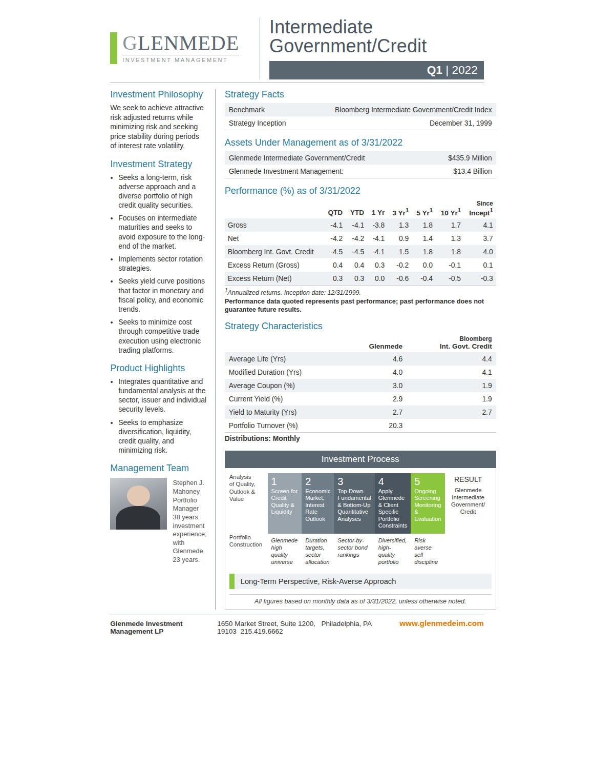GLENMEDE
INVESTMENT MANAGEMENT
Intermediate Government/Credit
Q1 | 2022
Investment Philosophy
We seek to achieve attractive risk adjusted returns while minimizing risk and seeking price stability during periods of interest rate volatility.
Investment Strategy
Seeks a long-term, risk adverse approach and a diverse portfolio of high credit quality securities.
Focuses on intermediate maturities and seeks to avoid exposure to the long-end of the market.
Implements sector rotation strategies.
Seeks yield curve positions that factor in monetary and fiscal policy, and economic trends.
Seeks to minimize cost through competitive trade execution using electronic trading platforms.
Product Highlights
Integrates quantitative and fundamental analysis at the sector, issuer and individual security levels.
Seeks to emphasize diversification, liquidity, credit quality, and minimizing risk.
Management Team
Stephen J. Mahoney
Portfolio Manager
38 years investment experience;
with Glenmede 23 years.
Strategy Facts
| Benchmark | Bloomberg Intermediate Government/Credit Index |
| Strategy Inception | December 31, 1999 |
Assets Under Management as of 3/31/2022
| Glenmede Intermediate Government/Credit | $435.9 Million |
| Glenmede Investment Management: | $13.4 Billion |
Performance (%) as of 3/31/2022
| | QTD | YTD | 1 Yr | 3 Yr 1 | 5 Yr 1 | 10 Yr 1 | Since Incept 1 |
| --- | --- | --- | --- | --- | --- | --- | --- |
| Gross | -4.1 | -4.1 | -3.8 | 1.3 | 1.8 | 1.7 | 4.1 |
| Net | -4.2 | -4.2 | -4.1 | 0.9 | 1.4 | 1.3 | 3.7 |
| Bloomberg Int. Govt. Credit | -4.5 | -4.5 | -4.1 | 1.5 | 1.8 | 1.8 | 4.0 |
| Excess Return (Gross) | 0.4 | 0.4 | 0.3 | -0.2 | 0.0 | -0.1 | 0.1 |
| Excess Return (Net) | 0.3 | 0.3 | 0.0 | -0.6 | -0.4 | -0.5 | -0.3 |
1Annualized returns. Inception date: 12/31/1999.
Performance data quoted represents past performance; past performance does not guarantee future results.
Strategy Characteristics
| | Glenmede | Bloomberg Int. Govt. Credit |
| --- | --- | --- |
| Average Life (Yrs) | 4.6 | 4.4 |
| Modified Duration (Yrs) | 4.0 | 4.1 |
| Average Coupon (%) | 3.0 | 1.9 |
| Current Yield (%) | 2.9 | 1.9 |
| Yield to Maturity (Yrs) | 2.7 | 2.7 |
| Portfolio Turnover (%) | 20.3 | |
Distributions: Monthly
Investment Process
Analysis
of Quality,
Outlook &
Value
1 Screen for Credit Quality & Liquidity
2 Economic Market, Interest Rate Outlook
3 Top-Down Fundamental & Bottom-Up Quantitative Analyses
4 Apply Glenmede & Client Specific Portfolio Constraints
5 Ongoing Screening Monitoring & Evaluation
RESULTGlenmede Intermediate Government/
Credit
Portfolio
Construction
Glenmede high quality universe
Duration targets, sector allocation
Sector-by-sector bond rankings
Diversified, high-quality portfolio
Risk averse sell discipline
Long-Term Perspective, Risk-Averse Approach
All figures based on monthly data as of 3/31/2022, unless otherwise noted.
Glenmede Investment Management LP 1650 Market Street, Suite 1200, Philadelphia, PA 19103 215.419.6662 www.glenmedeim.com